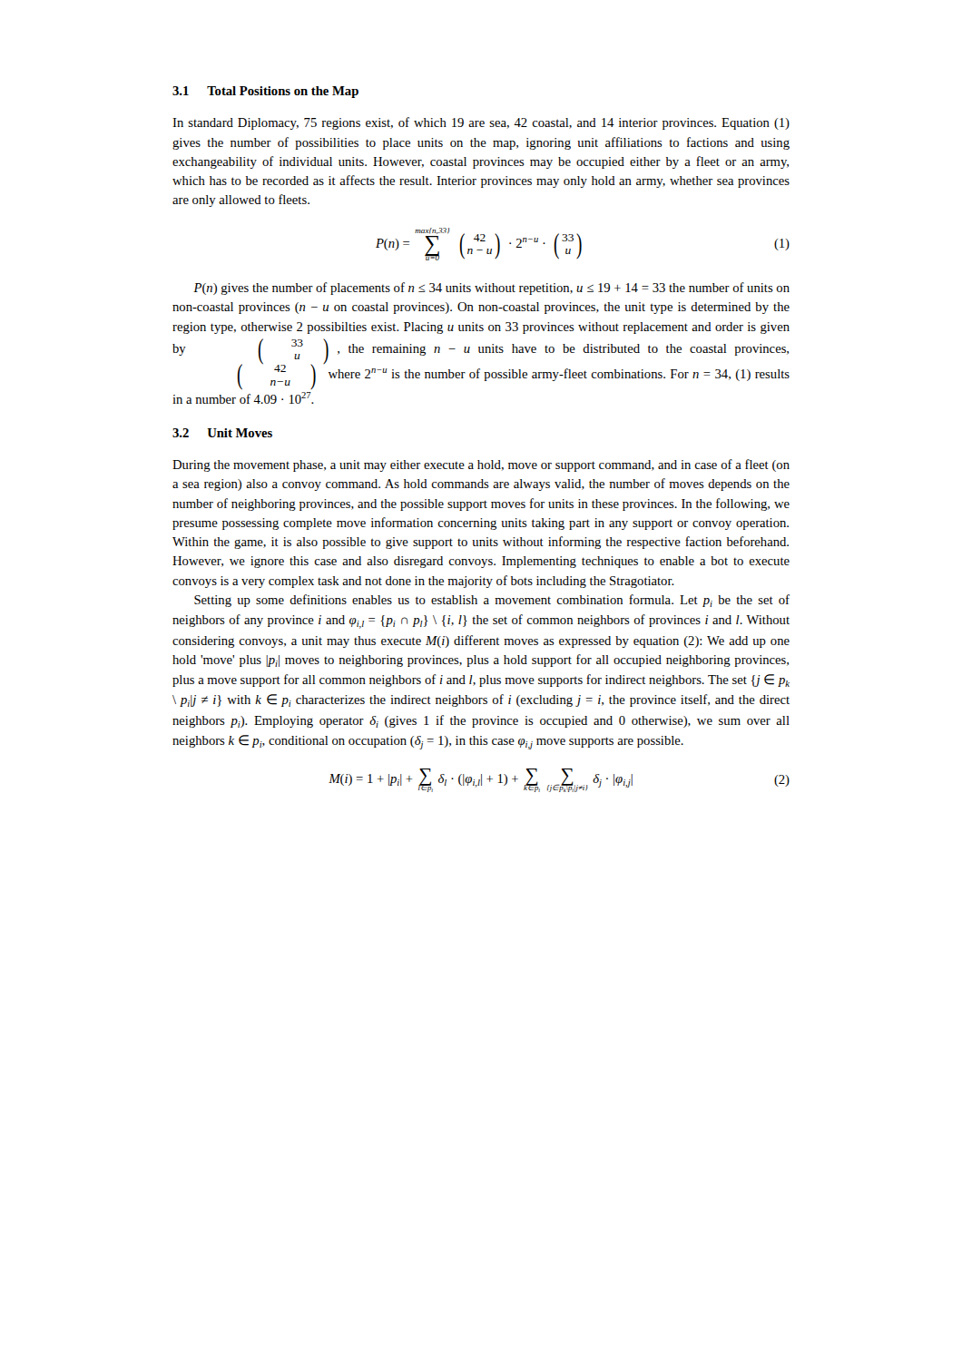3.1 Total Positions on the Map
In standard Diplomacy, 75 regions exist, of which 19 are sea, 42 coastal, and 14 interior provinces. Equation (1) gives the number of possibilities to place units on the map, ignoring unit affiliations to factions and using exchangeability of individual units. However, coastal provinces may be occupied either by a fleet or an army, which has to be recorded as it affects the result. Interior provinces may only hold an army, whether sea provinces are only allowed to fleets.
P(n) = max{n,33} ∑ u=0 (42 n − u) · 2n−u · (33 u)
(1)
P(n) gives the number of placements of n ≤ 34 units without repetition, u ≤ 19 + 14 = 33 the number of units on non-coastal provinces (n − u on coastal provinces). On non-coastal provinces, the unit type is determined by the region type, otherwise 2 possibilties exist. Placing u units on 33 provinces without replacement and order is given by (33 u), the remaining n − u units have to be distributed to the coastal provinces, (42 n−u) where 2n−u is the number of possible army-fleet combinations. For n = 34, (1) results in a number of 4.09 · 1027.
3.2 Unit Moves
During the movement phase, a unit may either execute a hold, move or support command, and in case of a fleet (on a sea region) also a convoy command. As hold commands are always valid, the number of moves depends on the number of neighboring provinces, and the possible support moves for units in these provinces. In the following, we presume possessing complete move information concerning units taking part in any support or convoy operation. Within the game, it is also possible to give support to units without informing the respective faction beforehand. However, we ignore this case and also disregard convoys. Implementing techniques to enable a bot to execute convoys is a very complex task and not done in the majority of bots including the Stragotiator.
Setting up some definitions enables us to establish a movement combination formula. Let pi be the set of neighbors of any province i and φi,l = {pi ∩ pl} \ {i, l} the set of common neighbors of provinces i and l. Without considering convoys, a unit may thus execute M(i) different moves as expressed by equation (2): We add up one hold 'move' plus |pi| moves to neighboring provinces, plus a hold support for all occupied neighboring provinces, plus a move support for all common neighbors of i and l, plus move supports for indirect neighbors. The set {j ∈ pk \ pi|j ≠ i} with k ∈ pi characterizes the indirect neighbors of i (excluding j = i, the province itself, and the direct neighbors pi). Employing operator δi (gives 1 if the province is occupied and 0 otherwise), we sum over all neighbors k ∈ pi, conditional on occupation (δj = 1), in this case φi,j move supports are possible.
M(i) = 1 + |pi| + ∑ l∈pi δl · (|φi,l| + 1) + ∑ k∈pi ∑ {j∈pk\pi|j≠i} δj · |φi,j|
(2)